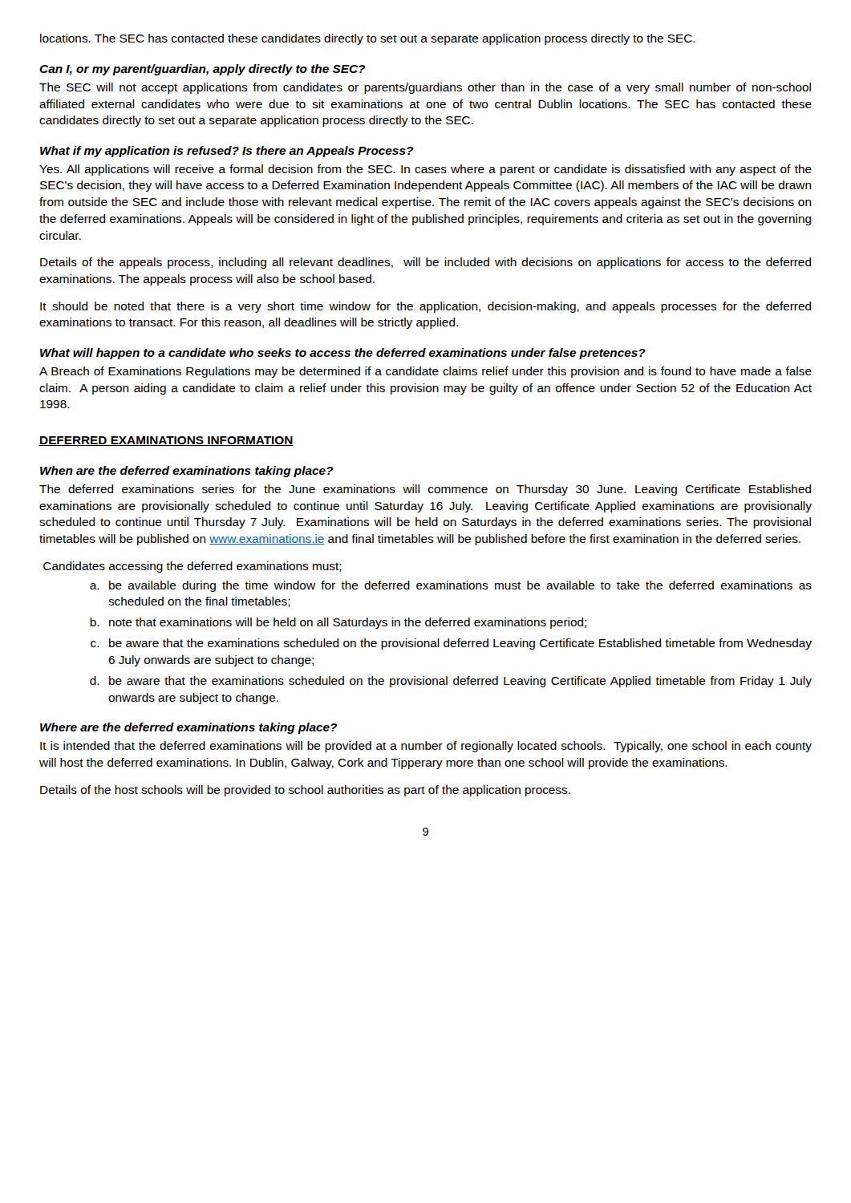locations. The SEC has contacted these candidates directly to set out a separate application process directly to the SEC.
Can I, or my parent/guardian, apply directly to the SEC?
The SEC will not accept applications from candidates or parents/guardians other than in the case of a very small number of non-school affiliated external candidates who were due to sit examinations at one of two central Dublin locations. The SEC has contacted these candidates directly to set out a separate application process directly to the SEC.
What if my application is refused? Is there an Appeals Process?
Yes. All applications will receive a formal decision from the SEC. In cases where a parent or candidate is dissatisfied with any aspect of the SEC's decision, they will have access to a Deferred Examination Independent Appeals Committee (IAC). All members of the IAC will be drawn from outside the SEC and include those with relevant medical expertise. The remit of the IAC covers appeals against the SEC's decisions on the deferred examinations. Appeals will be considered in light of the published principles, requirements and criteria as set out in the governing circular.
Details of the appeals process, including all relevant deadlines, will be included with decisions on applications for access to the deferred examinations. The appeals process will also be school based.
It should be noted that there is a very short time window for the application, decision-making, and appeals processes for the deferred examinations to transact. For this reason, all deadlines will be strictly applied.
What will happen to a candidate who seeks to access the deferred examinations under false pretences?
A Breach of Examinations Regulations may be determined if a candidate claims relief under this provision and is found to have made a false claim. A person aiding a candidate to claim a relief under this provision may be guilty of an offence under Section 52 of the Education Act 1998.
DEFERRED EXAMINATIONS INFORMATION
When are the deferred examinations taking place?
The deferred examinations series for the June examinations will commence on Thursday 30 June. Leaving Certificate Established examinations are provisionally scheduled to continue until Saturday 16 July. Leaving Certificate Applied examinations are provisionally scheduled to continue until Thursday 7 July. Examinations will be held on Saturdays in the deferred examinations series. The provisional timetables will be published on www.examinations.ie and final timetables will be published before the first examination in the deferred series.
Candidates accessing the deferred examinations must;
be available during the time window for the deferred examinations must be available to take the deferred examinations as scheduled on the final timetables;
note that examinations will be held on all Saturdays in the deferred examinations period;
be aware that the examinations scheduled on the provisional deferred Leaving Certificate Established timetable from Wednesday 6 July onwards are subject to change;
be aware that the examinations scheduled on the provisional deferred Leaving Certificate Applied timetable from Friday 1 July onwards are subject to change.
Where are the deferred examinations taking place?
It is intended that the deferred examinations will be provided at a number of regionally located schools. Typically, one school in each county will host the deferred examinations. In Dublin, Galway, Cork and Tipperary more than one school will provide the examinations.
Details of the host schools will be provided to school authorities as part of the application process.
9